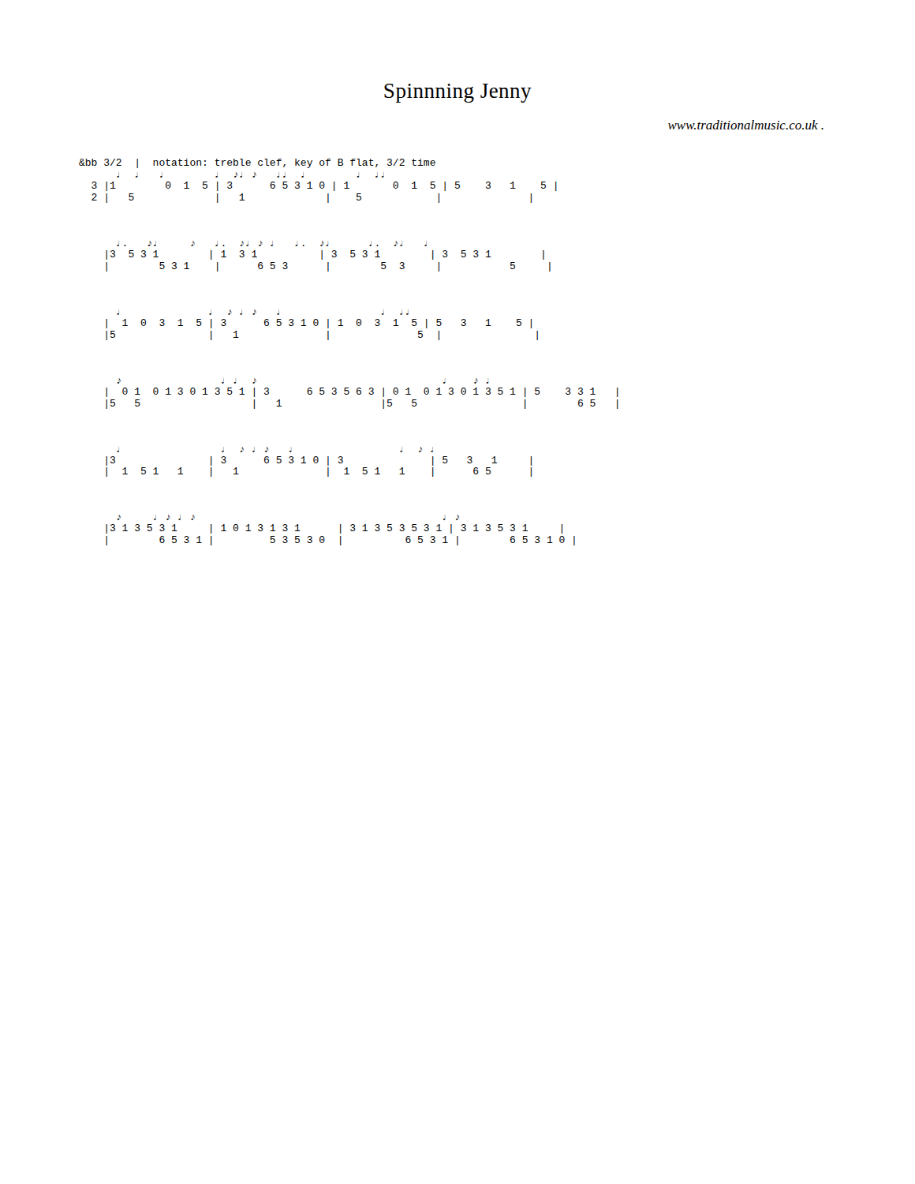Spinnning Jenny
www.traditionalmusic.co.uk .
&bb 3/2 | notation: treble clef, key of B flat, 3/2 time
♩ ♩ ♩ ♩ ♪♩ ♪ ♩♩ ♩ ♩ ♩♩
3 |1 0 1 5 | 3 6 5 3 1 0 | 1 0 1 5 | 5 3 1 5 | 2 | 5 | 1 | 5 | |
♩. ♪♩ ♪ ♩. ♪♩ ♪ ♩ ♩. ♪♩ ♩. ♪♩ ♩
|3 5 3 1 | 1 3 1 | 3 5 3 1 | 3 5 3 1 | | 5 3 1 | 6 5 3 | 5 3 | 5 |
♩ ♩ ♪ ♩ ♪ ♩ ♩ ♩♩
| 1 0 3 1 5 | 3 6 5 3 1 0 | 1 0 3 1 5 | 5 3 1 5 | |5 | 1 | 5 | |
♪ ♩ ♩ ♪ ♩ ♪ ♩
| 0 1 0 1 3 0 1 3 5 1 | 3 6 5 3 5 6 3 | 0 1 0 1 3 0 1 3 5 1 | 5 3 3 1 | |5 5 | 1 |5 5 | 6 5 |
♩ ♩ ♪ ♩ ♪ ♩ ♩ ♪ ♩
|3 | 3 6 5 3 1 0 | 3 | 5 3 1 | | 1 5 1 1 | 1 | 1 5 1 1 | 6 5 |
♪ ♩ ♪ ♩ ♪ ♩ ♪
|3 1 3 5 3 1 | 1 0 1 3 1 3 1 | 3 1 3 5 3 5 3 1 | 3 1 3 5 3 1 | | 6 5 3 1 | 5 3 5 3 0 | 6 5 3 1 | 6 5 3 1 0 |